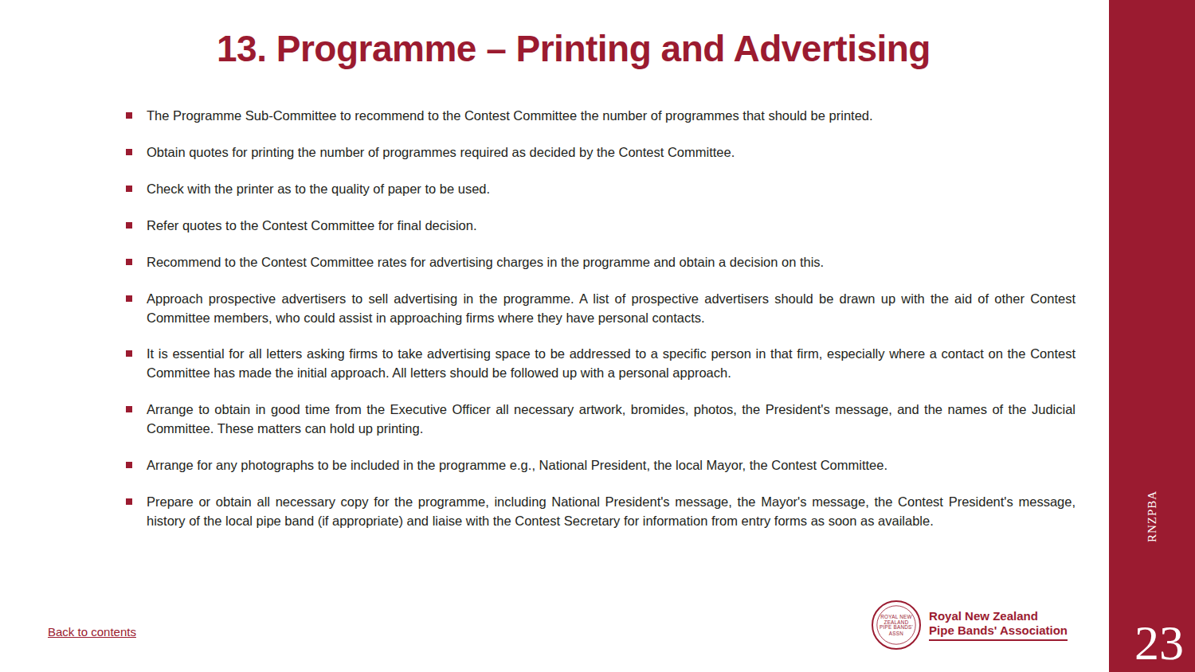13. Programme – Printing and Advertising
The Programme Sub-Committee to recommend to the Contest Committee the number of programmes that should be printed.
Obtain quotes for printing the number of programmes required as decided by the Contest Committee.
Check with the printer as to the quality of paper to be used.
Refer quotes to the Contest Committee for final decision.
Recommend to the Contest Committee rates for advertising charges in the programme and obtain a decision on this.
Approach prospective advertisers to sell advertising in the programme. A list of prospective advertisers should be drawn up with the aid of other Contest Committee members, who could assist in approaching firms where they have personal contacts.
It is essential for all letters asking firms to take advertising space to be addressed to a specific person in that firm, especially where a contact on the Contest Committee has made the initial approach. All letters should be followed up with a personal approach.
Arrange to obtain in good time from the Executive Officer all necessary artwork, bromides, photos, the President's message, and the names of the Judicial Committee. These matters can hold up printing.
Arrange for any photographs to be included in the programme e.g., National President, the local Mayor, the Contest Committee.
Prepare or obtain all necessary copy for the programme, including National President's message, the Mayor's message, the Contest President's message, history of the local pipe band (if appropriate) and liaise with the Contest Secretary for information from entry forms as soon as available.
Back to contents
ROYAL NEW ZEALAND
PIPE BANDS' ASSN
Royal New Zealand
Pipe Bands' Association
RNZPBA
23